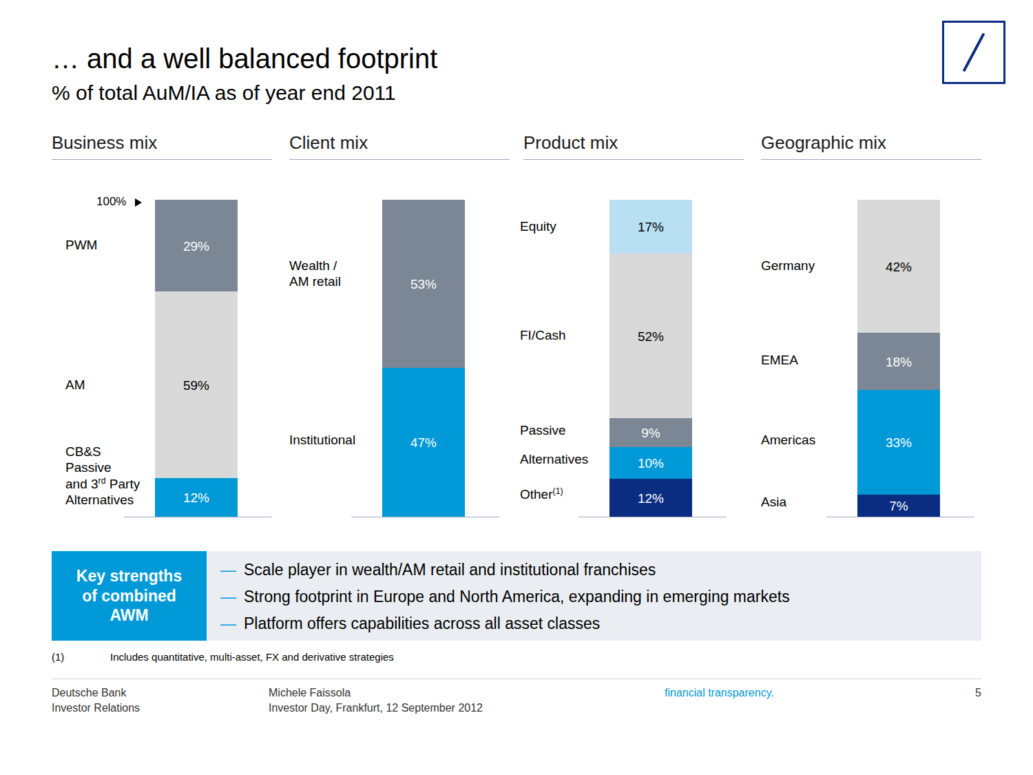… and a well balanced footprint
% of total AuM/IA as of year end 2011
Business mix
Client mix
Product mix
Geographic mix
100%
29%
59%
12%
PWM
AM
CB&S
Passive
and 3rd Party
Alternatives
53%
47%
Wealth /
AM retail
Institutional
17%
52%
9%
10%
12%
Equity
FI/Cash
Passive
Alternatives
Other(1)
42%
18%
33%
7%
Germany
EMEA
Americas
Asia
Key strengths
of combined
AWM
Scale player in wealth/AM retail and institutional franchises
Strong footprint in Europe and North America, expanding in emerging markets
Platform offers capabilities across all asset classes
(1) Includes quantitative, multi-asset, FX and derivative strategies
Deutsche Bank
Investor Relations
Michele Faissola
Investor Day, Frankfurt, 12 September 2012
financial transparency.
5